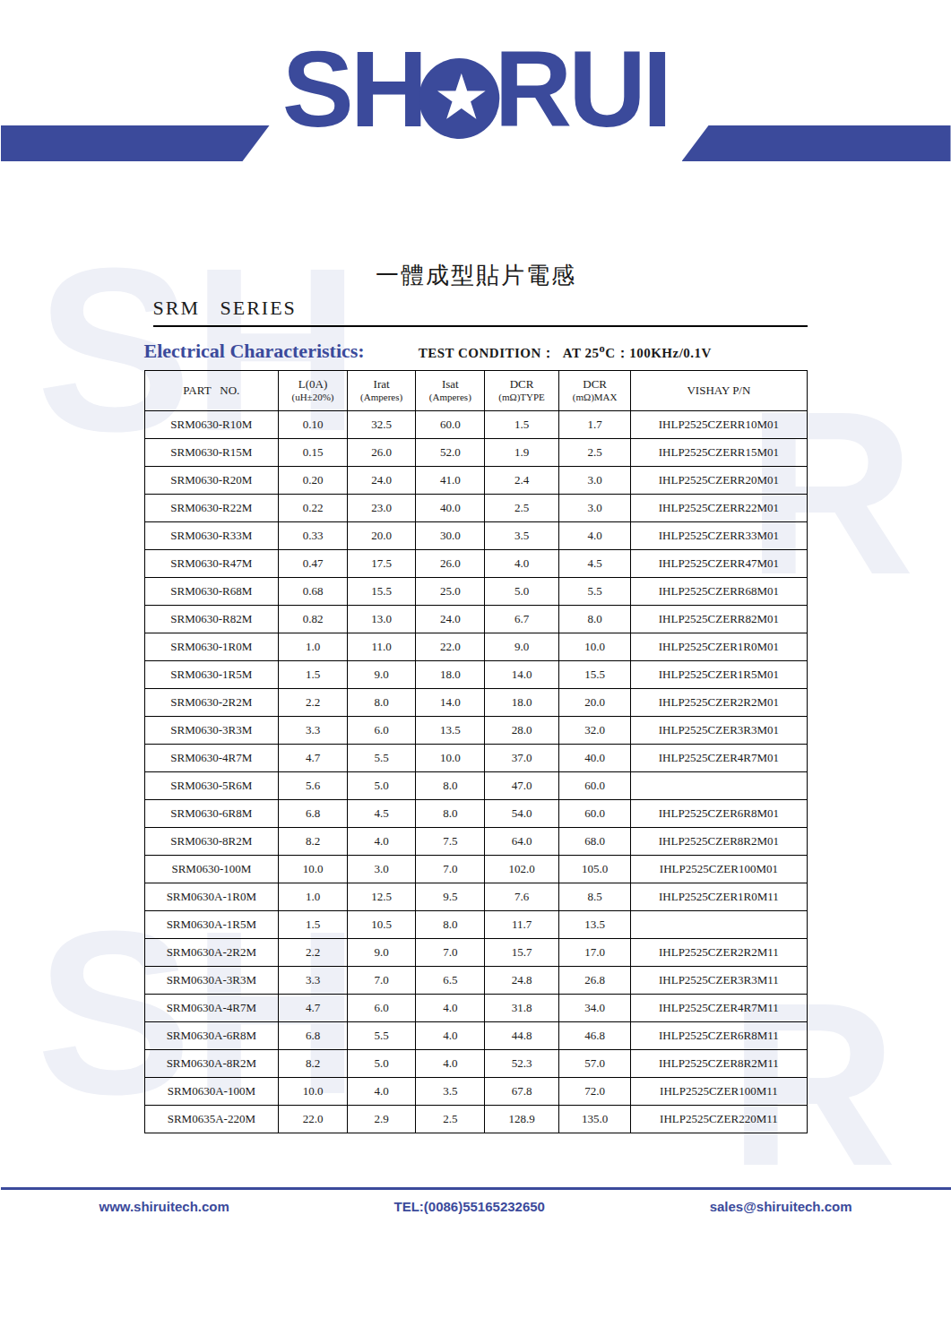SH RUI
SH
R
SH
R
一體成型貼片電感
SRM SERIES
Electrical Characteristics:
TEST CONDITION： AT 25oC：100KHz/0.1V
| PART NO. | L(0A) (uH±20%) | Irat (Amperes) | Isat (Amperes) | DCR (mΩ)TYPE | DCR (mΩ)MAX | VISHAY P/N |
| --- | --- | --- | --- | --- | --- | --- |
| SRM0630-R10M | 0.10 | 32.5 | 60.0 | 1.5 | 1.7 | IHLP2525CZERR10M01 |
| SRM0630-R15M | 0.15 | 26.0 | 52.0 | 1.9 | 2.5 | IHLP2525CZERR15M01 |
| SRM0630-R20M | 0.20 | 24.0 | 41.0 | 2.4 | 3.0 | IHLP2525CZERR20M01 |
| SRM0630-R22M | 0.22 | 23.0 | 40.0 | 2.5 | 3.0 | IHLP2525CZERR22M01 |
| SRM0630-R33M | 0.33 | 20.0 | 30.0 | 3.5 | 4.0 | IHLP2525CZERR33M01 |
| SRM0630-R47M | 0.47 | 17.5 | 26.0 | 4.0 | 4.5 | IHLP2525CZERR47M01 |
| SRM0630-R68M | 0.68 | 15.5 | 25.0 | 5.0 | 5.5 | IHLP2525CZERR68M01 |
| SRM0630-R82M | 0.82 | 13.0 | 24.0 | 6.7 | 8.0 | IHLP2525CZERR82M01 |
| SRM0630-1R0M | 1.0 | 11.0 | 22.0 | 9.0 | 10.0 | IHLP2525CZER1R0M01 |
| SRM0630-1R5M | 1.5 | 9.0 | 18.0 | 14.0 | 15.5 | IHLP2525CZER1R5M01 |
| SRM0630-2R2M | 2.2 | 8.0 | 14.0 | 18.0 | 20.0 | IHLP2525CZER2R2M01 |
| SRM0630-3R3M | 3.3 | 6.0 | 13.5 | 28.0 | 32.0 | IHLP2525CZER3R3M01 |
| SRM0630-4R7M | 4.7 | 5.5 | 10.0 | 37.0 | 40.0 | IHLP2525CZER4R7M01 |
| SRM0630-5R6M | 5.6 | 5.0 | 8.0 | 47.0 | 60.0 | |
| SRM0630-6R8M | 6.8 | 4.5 | 8.0 | 54.0 | 60.0 | IHLP2525CZER6R8M01 |
| SRM0630-8R2M | 8.2 | 4.0 | 7.5 | 64.0 | 68.0 | IHLP2525CZER8R2M01 |
| SRM0630-100M | 10.0 | 3.0 | 7.0 | 102.0 | 105.0 | IHLP2525CZER100M01 |
| SRM0630A-1R0M | 1.0 | 12.5 | 9.5 | 7.6 | 8.5 | IHLP2525CZER1R0M11 |
| SRM0630A-1R5M | 1.5 | 10.5 | 8.0 | 11.7 | 13.5 | |
| SRM0630A-2R2M | 2.2 | 9.0 | 7.0 | 15.7 | 17.0 | IHLP2525CZER2R2M11 |
| SRM0630A-3R3M | 3.3 | 7.0 | 6.5 | 24.8 | 26.8 | IHLP2525CZER3R3M11 |
| SRM0630A-4R7M | 4.7 | 6.0 | 4.0 | 31.8 | 34.0 | IHLP2525CZER4R7M11 |
| SRM0630A-6R8M | 6.8 | 5.5 | 4.0 | 44.8 | 46.8 | IHLP2525CZER6R8M11 |
| SRM0630A-8R2M | 8.2 | 5.0 | 4.0 | 52.3 | 57.0 | IHLP2525CZER8R2M11 |
| SRM0630A-100M | 10.0 | 4.0 | 3.5 | 67.8 | 72.0 | IHLP2525CZER100M11 |
| SRM0635A-220M | 22.0 | 2.9 | 2.5 | 128.9 | 135.0 | IHLP2525CZER220M11 |
www.shiruitech.com
TEL:(0086)55165232650
sales@shiruitech.com